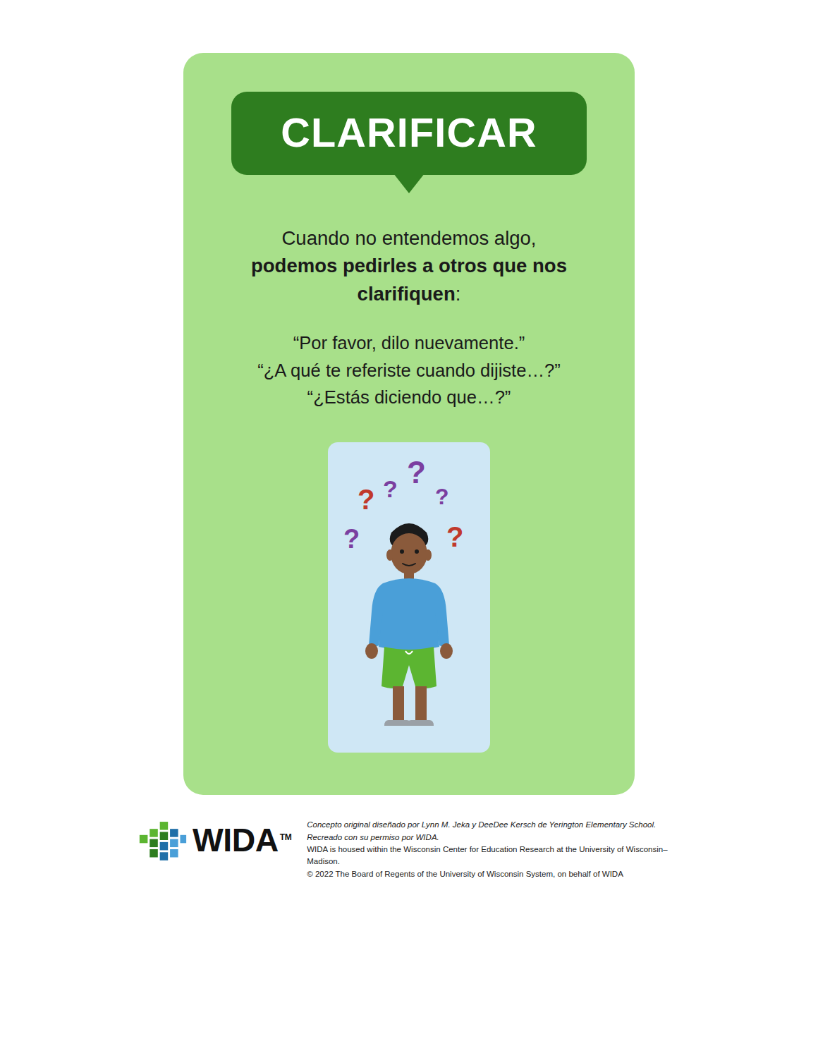CLARIFICAR
Cuando no entendemos algo,
podemos pedirles a otros que nos clarifiquen:
“Por favor, dilo nuevamente.”
“¿A qué te referiste cuando dijiste…?”
“¿Estás diciendo que…?”
? ? ? ? ? ?
WIDATM
Concepto original diseñado por Lynn M. Jeka y DeeDee Kersch de Yerington Elementary School.
Recreado con su permiso por WIDA.
WIDA is housed within the Wisconsin Center for Education Research at the University of Wisconsin–Madison.
© 2022 The Board of Regents of the University of Wisconsin System, on behalf of WIDA